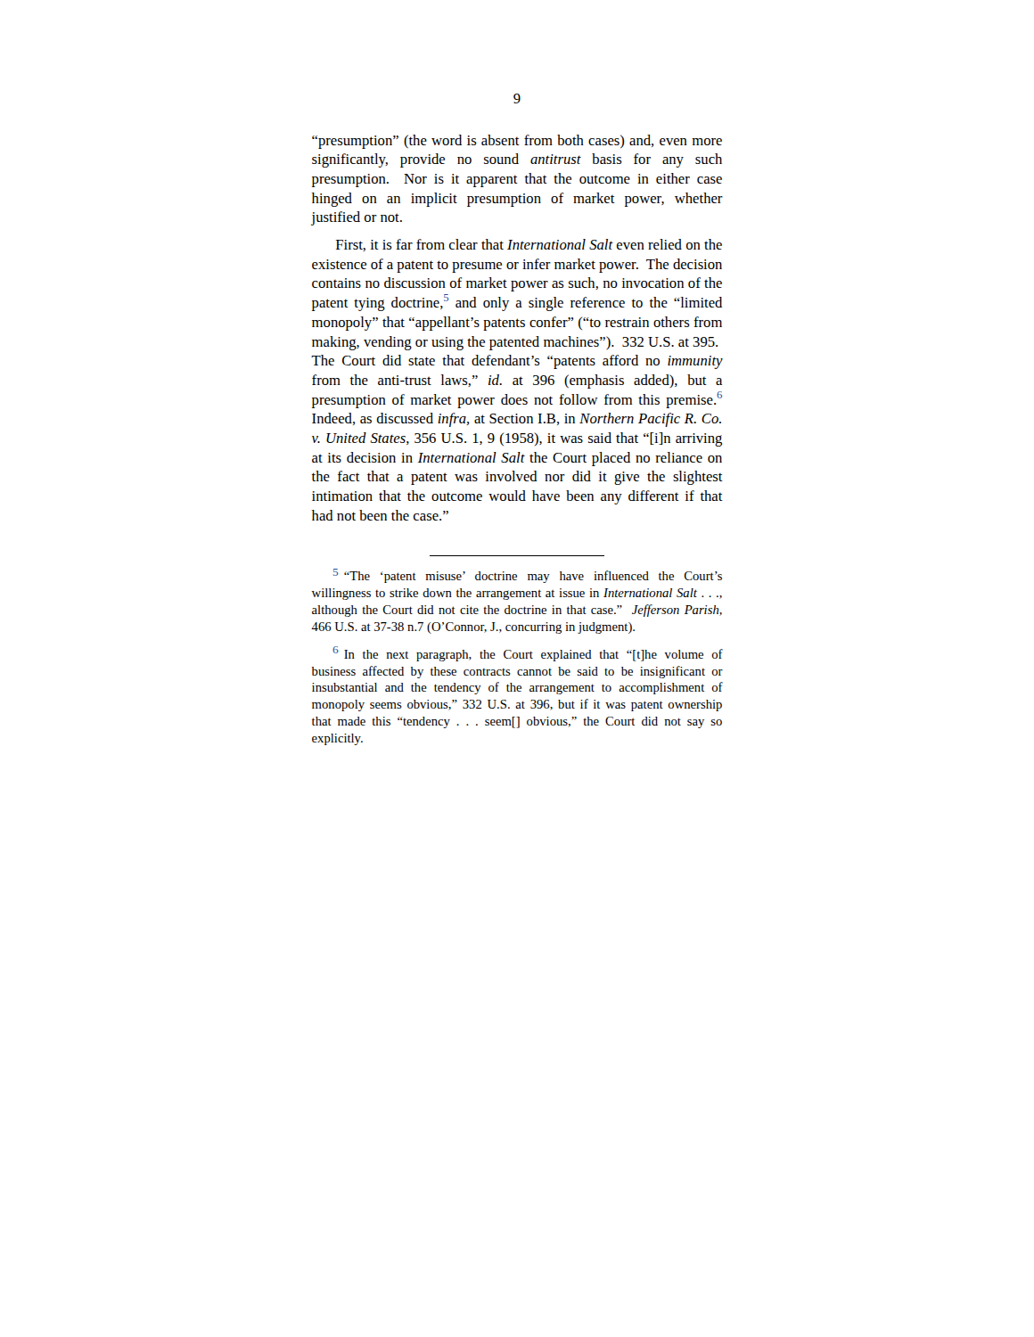9
“presumption” (the word is absent from both cases) and, even more significantly, provide no sound antitrust basis for any such presumption. Nor is it apparent that the outcome in either case hinged on an implicit presumption of market power, whether justified or not.
First, it is far from clear that International Salt even relied on the existence of a patent to presume or infer market power. The decision contains no discussion of market power as such, no invocation of the patent tying doctrine,5 and only a single reference to the “limited monopoly” that “appellant’s patents confer” (“to restrain others from making, vending or using the patented machines”). 332 U.S. at 395. The Court did state that defendant’s “patents afford no immunity from the anti-trust laws,” id. at 396 (emphasis added), but a presumption of market power does not follow from this premise.6 Indeed, as discussed infra, at Section I.B, in Northern Pacific R. Co. v. United States, 356 U.S. 1, 9 (1958), it was said that “[i]n arriving at its decision in International Salt the Court placed no reliance on the fact that a patent was involved nor did it give the slightest intimation that the outcome would have been any different if that had not been the case.”
5“The ‘patent misuse’ doctrine may have influenced the Court’s willingness to strike down the arrangement at issue in International Salt . . ., although the Court did not cite the doctrine in that case.” Jefferson Parish, 466 U.S. at 37-38 n.7 (O’Connor, J., concurring in judgment).
6 In the next paragraph, the Court explained that “[t]he volume of business affected by these contracts cannot be said to be insignificant or insubstantial and the tendency of the arrangement to accomplishment of monopoly seems obvious,” 332 U.S. at 396, but if it was patent ownership that made this “tendency . . . seem[] obvious,” the Court did not say so explicitly.